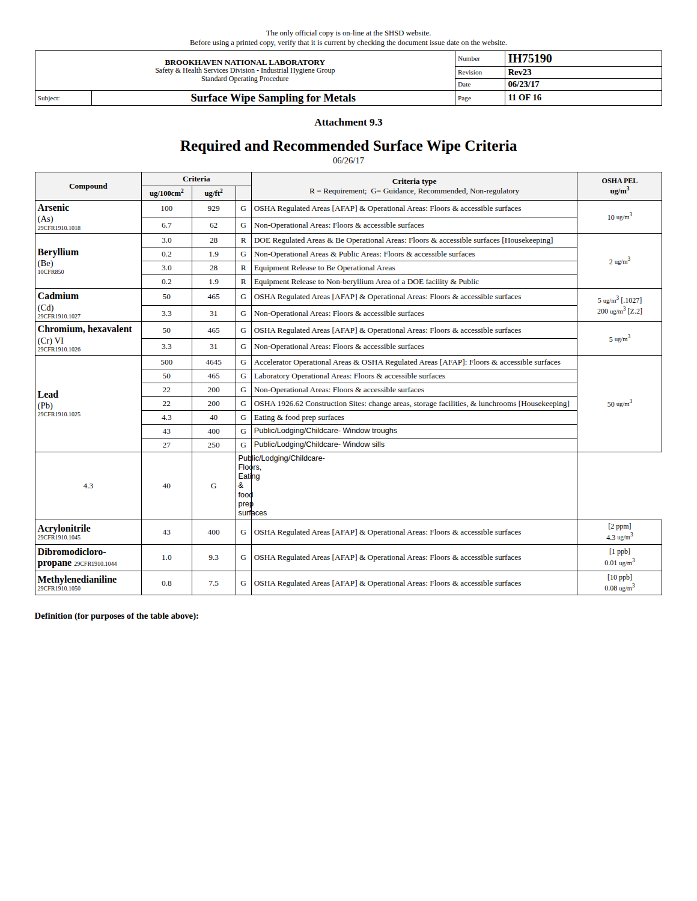The only official copy is on-line at the SHSD website.
Before using a printed copy, verify that it is current by checking the document issue date on the website.
| BROOKHAVEN NATIONAL LABORATORY Safety & Health Services Division - Industrial Hygiene Group Standard Operating Procedure | Number | IH75190 |
| Revision | Rev23 |
| Date | 06/23/17 |
| Subject: | Surface Wipe Sampling for Metals | Page | 11 OF 16 |
Attachment 9.3
Required and Recommended Surface Wipe Criteria
06/26/17
| Compound | Criteria | Criteria type R = Requirement; G= Guidance, Recommended, Non-regulatory | OSHA PEL ug/m 3 |
| --- | --- | --- | --- |
| ug/100cm 2 | ug/ft 2 | |
| Arsenic (As) 29CFR1910.1018 | 100 | 929 | G | OSHA Regulated Areas [AFAP] & Operational Areas: Floors & accessible surfaces | 10 ug/m 3 |
| 6.7 | 62 | G | Non-Operational Areas: Floors & accessible surfaces |
| Beryllium (Be) 10CFR850 | 3.0 | 28 | R | DOE Regulated Areas & Be Operational Areas: Floors & accessible surfaces [Housekeeping] | 2 ug/m 3 |
| 0.2 | 1.9 | G | Non-Operational Areas & Public Areas: Floors & accessible surfaces |
| 3.0 | 28 | R | Equipment Release to Be Operational Areas |
| 0.2 | 1.9 | R | Equipment Release to Non-beryllium Area of a DOE facility & Public |
| Cadmium (Cd) 29CFR1910.1027 | 50 | 465 | G | OSHA Regulated Areas [AFAP] & Operational Areas: Floors & accessible surfaces | 5 ug/m 3 [.1027] 200 ug/m 3 [Z.2] |
| 3.3 | 31 | G | Non-Operational Areas: Floors & accessible surfaces |
| Chromium, hexavalent (Cr) VI 29CFR1910.1026 | 50 | 465 | G | OSHA Regulated Areas [AFAP] & Operational Areas: Floors & accessible surfaces | 5 ug/m 3 |
| 3.3 | 31 | G | Non-Operational Areas: Floors & accessible surfaces |
| Lead (Pb) 29CFR1910.1025 | 500 | 4645 | G | Accelerator Operational Areas & OSHA Regulated Areas [AFAP]: Floors & accessible surfaces | 50 ug/m 3 |
| 50 | 465 | G | Laboratory Operational Areas: Floors & accessible surfaces |
| 22 | 200 | G | Non-Operational Areas: Floors & accessible surfaces |
| 22 | 200 | G | OSHA 1926.62 Construction Sites: change areas, storage facilities, & lunchrooms [Housekeeping] |
| 4.3 | 40 | G | Eating & food prep surfaces |
| 43 | 400 | G | Public/Lodging/Childcare- Window troughs |
| 27 | 250 | G | Public/Lodging/Childcare- Window sills |
| 4.3 | 40 | G | Public/Lodging/Childcare- Floors, Eating & food prep surfaces | |
| Acrylonitrile 29CFR1910.1045 | 43 | 400 | G | OSHA Regulated Areas [AFAP] & Operational Areas: Floors & accessible surfaces | [2 ppm] 4.3 ug/m 3 |
| Dibromodicloro-propane 29CFR1910.1044 | 1.0 | 9.3 | G | OSHA Regulated Areas [AFAP] & Operational Areas: Floors & accessible surfaces | [1 ppb] 0.01 ug/m 3 |
| Methylenedianiline 29CFR1910.1050 | 0.8 | 7.5 | G | OSHA Regulated Areas [AFAP] & Operational Areas: Floors & accessible surfaces | [10 ppb] 0.08 ug/m 3 |
Definition (for purposes of the table above):